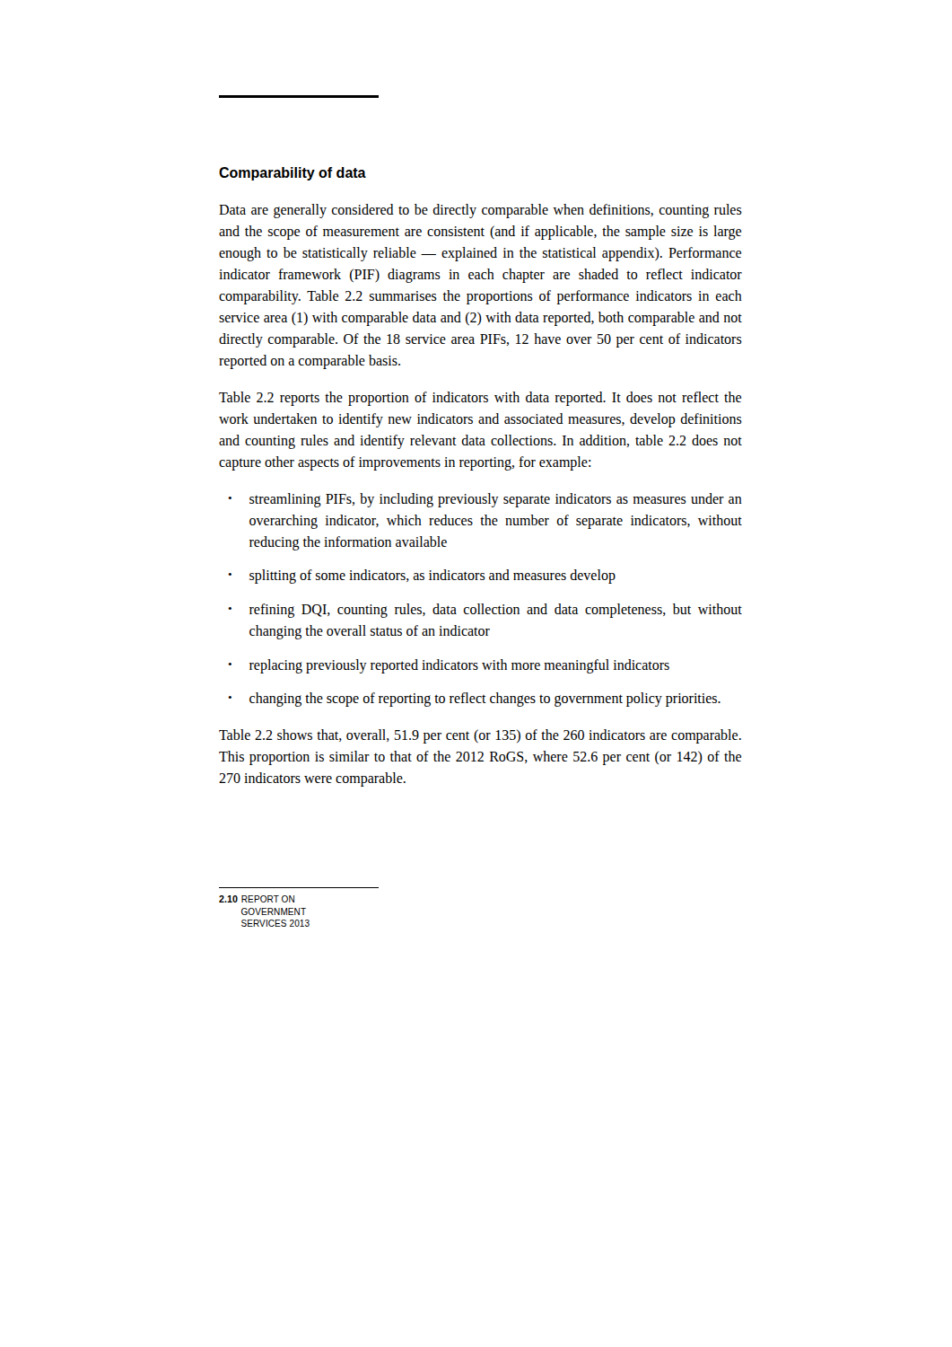Comparability of data
Data are generally considered to be directly comparable when definitions, counting rules and the scope of measurement are consistent (and if applicable, the sample size is large enough to be statistically reliable — explained in the statistical appendix). Performance indicator framework (PIF) diagrams in each chapter are shaded to reflect indicator comparability. Table 2.2 summarises the proportions of performance indicators in each service area (1) with comparable data and (2) with data reported, both comparable and not directly comparable. Of the 18 service area PIFs, 12 have over 50 per cent of indicators reported on a comparable basis.
Table 2.2 reports the proportion of indicators with data reported. It does not reflect the work undertaken to identify new indicators and associated measures, develop definitions and counting rules and identify relevant data collections. In addition, table 2.2 does not capture other aspects of improvements in reporting, for example:
streamlining PIFs, by including previously separate indicators as measures under an overarching indicator, which reduces the number of separate indicators, without reducing the information available
splitting of some indicators, as indicators and measures develop
refining DQI, counting rules, data collection and data completeness, but without changing the overall status of an indicator
replacing previously reported indicators with more meaningful indicators
changing the scope of reporting to reflect changes to government policy priorities.
Table 2.2 shows that, overall, 51.9 per cent (or 135) of the 260 indicators are comparable. This proportion is similar to that of the 2012 RoGS, where 52.6 per cent (or 142) of the 270 indicators were comparable.
2.10 REPORT ON GOVERNMENT SERVICES 2013